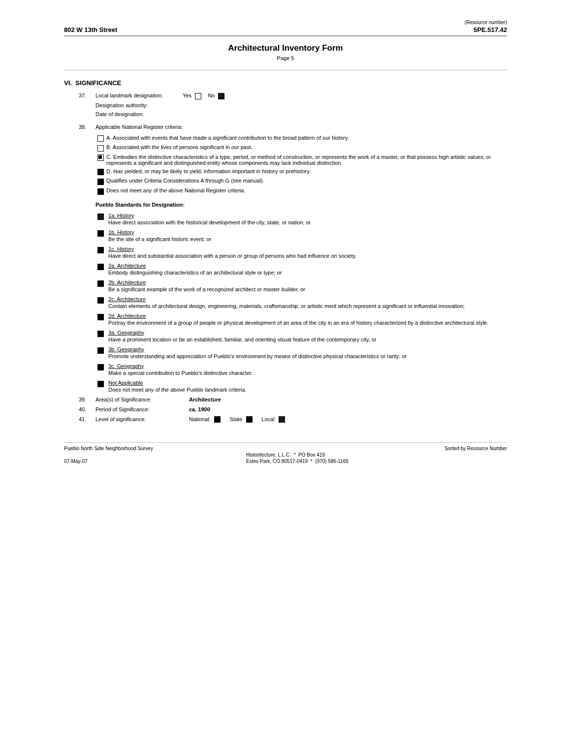(Resource number)
802 W 13th Street
5PE.517.42
Architectural Inventory Form
Page 5
VI. SIGNIFICANCE
37.
Local landmark designation:
Yes No
Designation authority:
Date of designation:
38.
Applicable National Register criteria:
A. Associated with events that have made a significant contribution to the broad pattern of our history.
B. Associated with the lives of persons significant in our past.
C. Embodies the distinctive characteristics of a type, period, or method of construction, or represents the work of a master, or that possess high artistic values, or represents a significant and distinguished entity whose components may lack individual distinction.
D. Has yielded, or may be likely to yield, information important in history or prehistory.
Qualifies under Criteria Considerations A through G (see manual).
Does not meet any of the above National Register criteria.
Pueblo Standards for Designation:
1a. History
Have direct association with the historical development of the city, state, or nation; or
1b. History
Be the site of a significant historic event; or
1c. History
Have direct and substantial association with a person or group of persons who had influence on society.
2a. Architecture
Embody distinguishing characteristics of an architectural style or type; or
2b. Architecture
Be a significant example of the work of a recognized architect or master builder, or
2c. Architecture
Contain elements of architectural design, engineering, materials, craftsmanship, or artistic merit which represent a significant or influential innovation;
2d. Architecture
Portray the environment of a group of people or physical development of an area of the city in an era of history characterized by a distinctive architectural style.
3a. Geography
Have a prominent location or be an established, familiar, and orienting visual feature of the contemporary city, or
3b. Geography
Promote understanding and appreciation of Pueblo's environment by means of distinctive physical characteristics or rarity; or
3c. Geography
Make a special contribution to Pueblo's distinctive character.
Not Applicable
Does not meet any of the above Pueblo landmark criteria.
39.
Area(s) of Significance:
Architecture
40.
Period of Significance:
ca. 1900
41.
Level of significance:
National: State Local
Pueblo North Side Neighborhood Survey
Sorted by Resource Number
Historitecture, L.L.C. * PO Box 419
07-May-07
Estes Park, CO 80517-0419 * (970) 586-1165